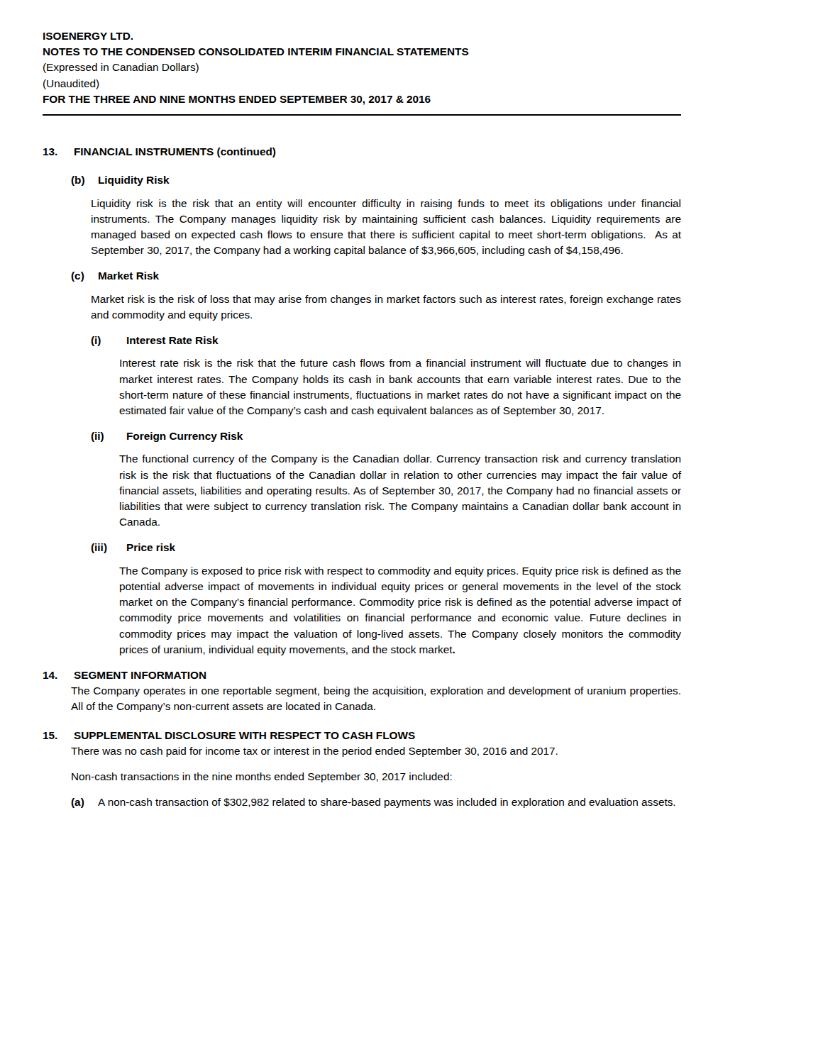ISOENERGY LTD.
NOTES TO THE CONDENSED CONSOLIDATED INTERIM FINANCIAL STATEMENTS
(Expressed in Canadian Dollars)
(Unaudited)
FOR THE THREE AND NINE MONTHS ENDED SEPTEMBER 30, 2017 & 2016
13.
FINANCIAL INSTRUMENTS (continued)
(b)
Liquidity Risk
Liquidity risk is the risk that an entity will encounter difficulty in raising funds to meet its obligations under financial instruments. The Company manages liquidity risk by maintaining sufficient cash balances. Liquidity requirements are managed based on expected cash flows to ensure that there is sufficient capital to meet short-term obligations. As at September 30, 2017, the Company had a working capital balance of $3,966,605, including cash of $4,158,496.
(c)
Market Risk
Market risk is the risk of loss that may arise from changes in market factors such as interest rates, foreign exchange rates and commodity and equity prices.
(i)
Interest Rate Risk
Interest rate risk is the risk that the future cash flows from a financial instrument will fluctuate due to changes in market interest rates. The Company holds its cash in bank accounts that earn variable interest rates. Due to the short-term nature of these financial instruments, fluctuations in market rates do not have a significant impact on the estimated fair value of the Company’s cash and cash equivalent balances as of September 30, 2017.
(ii)
Foreign Currency Risk
The functional currency of the Company is the Canadian dollar. Currency transaction risk and currency translation risk is the risk that fluctuations of the Canadian dollar in relation to other currencies may impact the fair value of financial assets, liabilities and operating results. As of September 30, 2017, the Company had no financial assets or liabilities that were subject to currency translation risk. The Company maintains a Canadian dollar bank account in Canada.
(iii)
Price risk
The Company is exposed to price risk with respect to commodity and equity prices. Equity price risk is defined as the potential adverse impact of movements in individual equity prices or general movements in the level of the stock market on the Company’s financial performance. Commodity price risk is defined as the potential adverse impact of commodity price movements and volatilities on financial performance and economic value. Future declines in commodity prices may impact the valuation of long-lived assets. The Company closely monitors the commodity prices of uranium, individual equity movements, and the stock market.
14.
SEGMENT INFORMATION
The Company operates in one reportable segment, being the acquisition, exploration and development of uranium properties. All of the Company’s non-current assets are located in Canada.
15.
SUPPLEMENTAL DISCLOSURE WITH RESPECT TO CASH FLOWS
There was no cash paid for income tax or interest in the period ended September 30, 2016 and 2017.
Non-cash transactions in the nine months ended September 30, 2017 included:
(a)
A non-cash transaction of $302,982 related to share-based payments was included in exploration and evaluation assets.